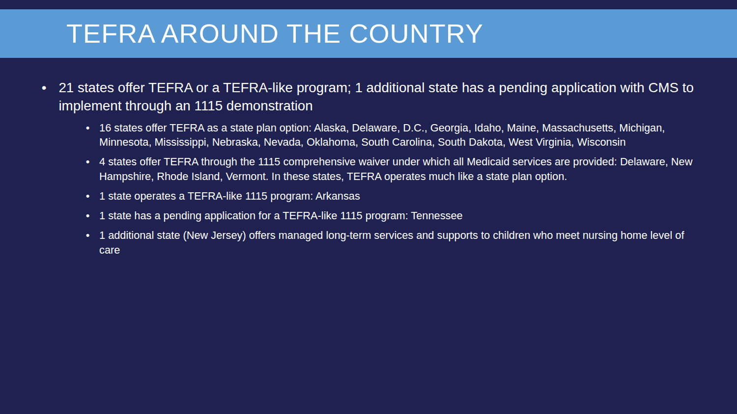TEFRA AROUND THE COUNTRY
21 states offer TEFRA or a TEFRA-like program; 1 additional state has a pending application with CMS to implement through an 1115 demonstration
16 states offer TEFRA as a state plan option: Alaska, Delaware, D.C., Georgia, Idaho, Maine, Massachusetts, Michigan, Minnesota, Mississippi, Nebraska, Nevada, Oklahoma, South Carolina, South Dakota, West Virginia, Wisconsin
4 states offer TEFRA through the 1115 comprehensive waiver under which all Medicaid services are provided: Delaware, New Hampshire, Rhode Island, Vermont. In these states, TEFRA operates much like a state plan option.
1 state operates a TEFRA-like 1115 program: Arkansas
1 state has a pending application for a TEFRA-like 1115 program: Tennessee
1 additional state (New Jersey) offers managed long-term services and supports to children who meet nursing home level of care